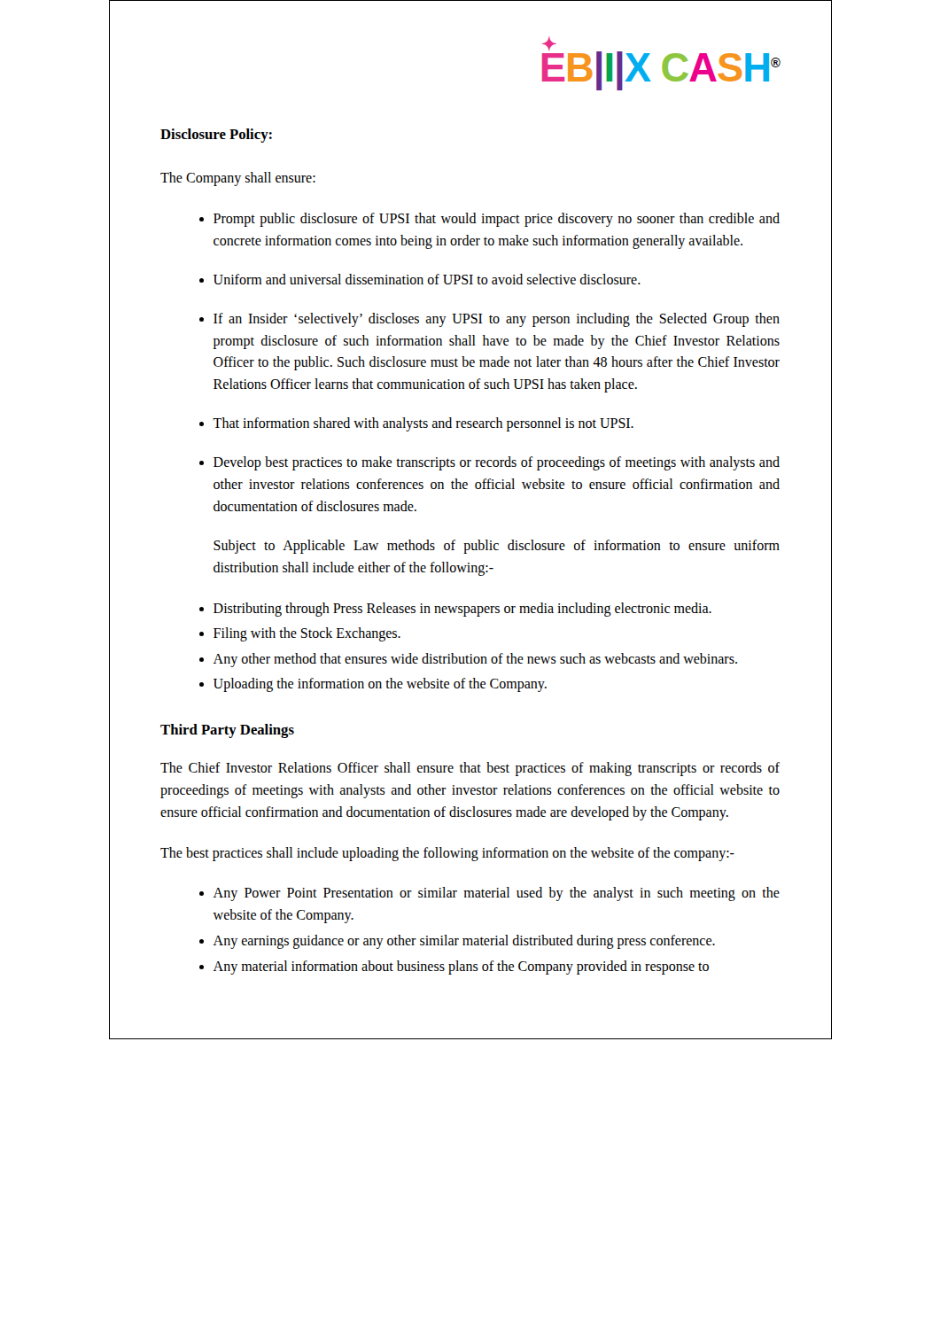✦EB|I|X CASH®
Disclosure Policy:
The Company shall ensure:
Prompt public disclosure of UPSI that would impact price discovery no sooner than credible and concrete information comes into being in order to make such information generally available.
Uniform and universal dissemination of UPSI to avoid selective disclosure.
If an Insider ‘selectively’ discloses any UPSI to any person including the Selected Group then prompt disclosure of such information shall have to be made by the Chief Investor Relations Officer to the public. Such disclosure must be made not later than 48 hours after the Chief Investor Relations Officer learns that communication of such UPSI has taken place.
That information shared with analysts and research personnel is not UPSI.
Develop best practices to make transcripts or records of proceedings of meetings with analysts and other investor relations conferences on the official website to ensure official confirmation and documentation of disclosures made.
Subject to Applicable Law methods of public disclosure of information to ensure uniform distribution shall include either of the following:-
Distributing through Press Releases in newspapers or media including electronic media.
Filing with the Stock Exchanges.
Any other method that ensures wide distribution of the news such as webcasts and webinars.
Uploading the information on the website of the Company.
Third Party Dealings
The Chief Investor Relations Officer shall ensure that best practices of making transcripts or records of proceedings of meetings with analysts and other investor relations conferences on the official website to ensure official confirmation and documentation of disclosures made are developed by the Company.
The best practices shall include uploading the following information on the website of the company:-
Any Power Point Presentation or similar material used by the analyst in such meeting on the website of the Company.
Any earnings guidance or any other similar material distributed during press conference.
Any material information about business plans of the Company provided in response to